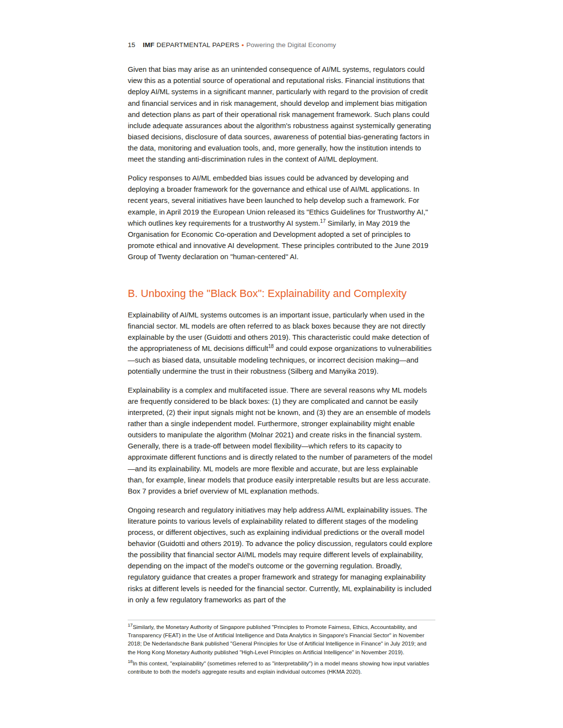15 IMF DEPARTMENTAL PAPERS•Powering the Digital Economy
Given that bias may arise as an unintended consequence of AI/ML systems, regulators could view this as a potential source of operational and reputational risks. Financial institutions that deploy AI/ML systems in a significant manner, particularly with regard to the provision of credit and financial services and in risk management, should develop and implement bias mitigation and detection plans as part of their operational risk management framework. Such plans could include adequate assurances about the algorithm's robustness against systemically generating biased decisions, disclosure of data sources, awareness of potential bias-generating factors in the data, monitoring and evaluation tools, and, more generally, how the institution intends to meet the standing anti-discrimination rules in the context of AI/ML deployment.
Policy responses to AI/ML embedded bias issues could be advanced by developing and deploying a broader framework for the governance and ethical use of AI/ML applications. In recent years, several initiatives have been launched to help develop such a framework. For example, in April 2019 the European Union released its "Ethics Guidelines for Trustworthy AI," which outlines key requirements for a trustworthy AI system.17 Similarly, in May 2019 the Organisation for Economic Co-operation and Development adopted a set of principles to promote ethical and innovative AI development. These principles contributed to the June 2019 Group of Twenty declaration on "human-centered" AI.
B. Unboxing the "Black Box": Explainability and Complexity
Explainability of AI/ML systems outcomes is an important issue, particularly when used in the financial sector. ML models are often referred to as black boxes because they are not directly explainable by the user (Guidotti and others 2019). This characteristic could make detection of the appropriateness of ML decisions difficult18 and could expose organizations to vulnerabilities—such as biased data, unsuitable modeling techniques, or incorrect decision making—and potentially undermine the trust in their robustness (Silberg and Manyika 2019).
Explainability is a complex and multifaceted issue. There are several reasons why ML models are frequently considered to be black boxes: (1) they are complicated and cannot be easily interpreted, (2) their input signals might not be known, and (3) they are an ensemble of models rather than a single independent model. Furthermore, stronger explainability might enable outsiders to manipulate the algorithm (Molnar 2021) and create risks in the financial system. Generally, there is a trade-off between model flexibility—which refers to its capacity to approximate different functions and is directly related to the number of parameters of the model—and its explainability. ML models are more flexible and accurate, but are less explainable than, for example, linear models that produce easily interpretable results but are less accurate. Box 7 provides a brief overview of ML explanation methods.
Ongoing research and regulatory initiatives may help address AI/ML explainability issues. The literature points to various levels of explainability related to different stages of the modeling process, or different objectives, such as explaining individual predictions or the overall model behavior (Guidotti and others 2019). To advance the policy discussion, regulators could explore the possibility that financial sector AI/ML models may require different levels of explainability, depending on the impact of the model's outcome or the governing regulation. Broadly, regulatory guidance that creates a proper framework and strategy for managing explainability risks at different levels is needed for the financial sector. Currently, ML explainability is included in only a few regulatory frameworks as part of the
17Similarly, the Monetary Authority of Singapore published "Principles to Promote Fairness, Ethics, Accountability, and Transparency (FEAT) in the Use of Artificial Intelligence and Data Analytics in Singapore's Financial Sector" in November 2018; De Nederlandsche Bank published "General Principles for Use of Artificial Intelligence in Finance" in July 2019; and the Hong Kong Monetary Authority published "High-Level Principles on Artificial Intelligence" in November 2019).
18In this context, "explainability" (sometimes referred to as "interpretability") in a model means showing how input variables contribute to both the model's aggregate results and explain individual outcomes (HKMA 2020).